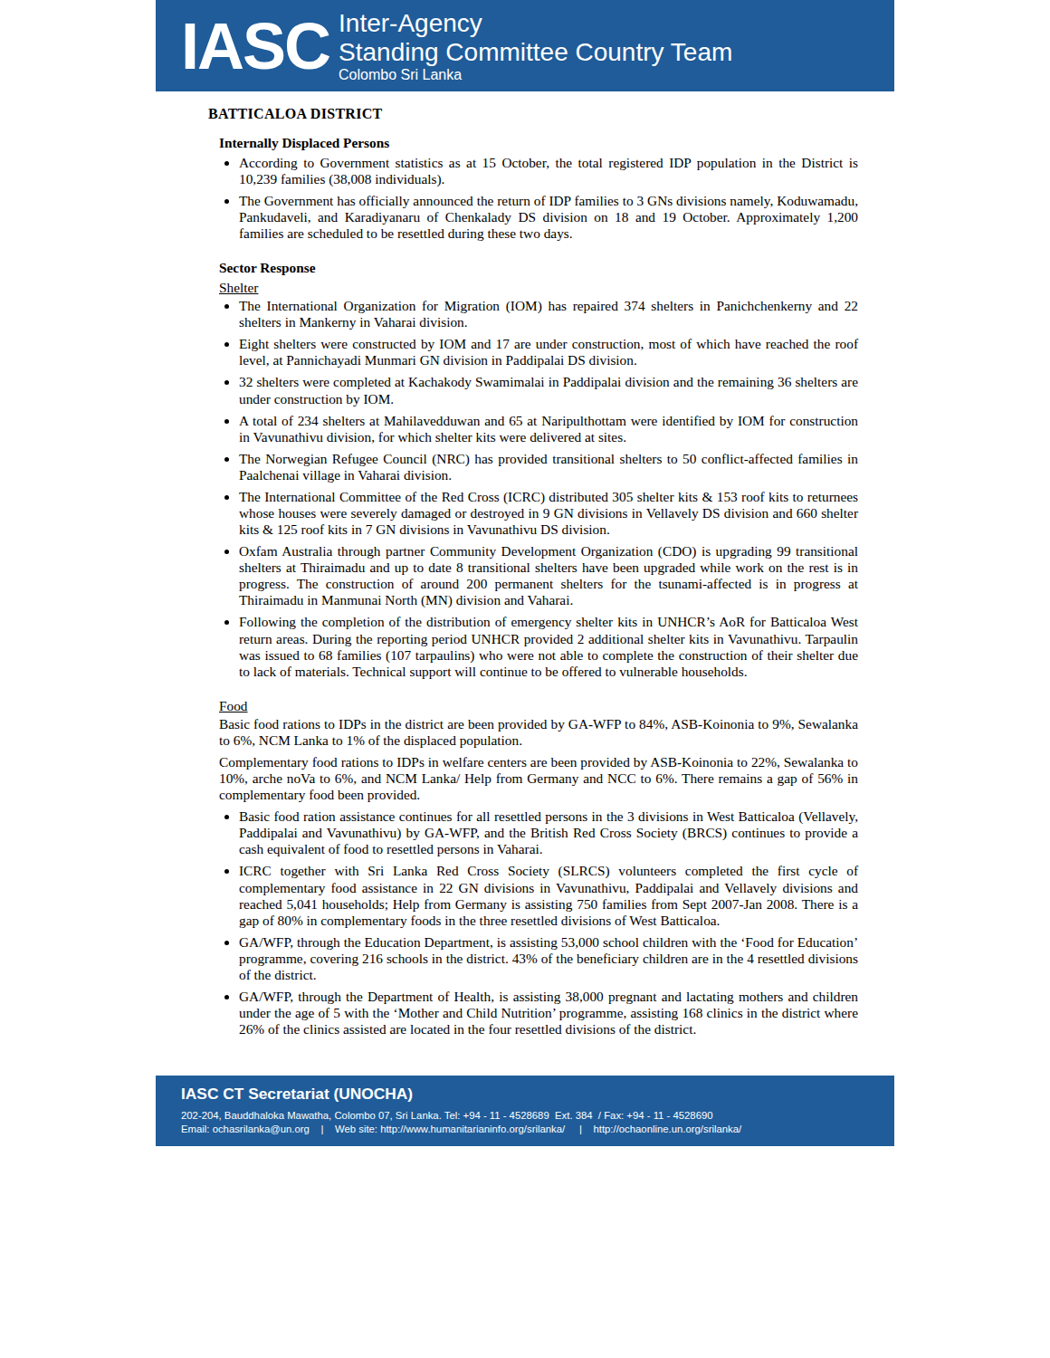IASC
Inter-Agency
Standing Committee Country Team
Colombo Sri Lanka
BATTICALOA DISTRICT
Internally Displaced Persons
According to Government statistics as at 15 October, the total registered IDP population in the District is 10,239 families (38,008 individuals).
The Government has officially announced the return of IDP families to 3 GNs divisions namely, Koduwamadu, Pankudaveli, and Karadiyanaru of Chenkalady DS division on 18 and 19 October. Approximately 1,200 families are scheduled to be resettled during these two days.
Sector Response
Shelter
The International Organization for Migration (IOM) has repaired 374 shelters in Panichchenkerny and 22 shelters in Mankerny in Vaharai division.
Eight shelters were constructed by IOM and 17 are under construction, most of which have reached the roof level, at Pannichayadi Munmari GN division in Paddipalai DS division.
32 shelters were completed at Kachakody Swamimalai in Paddipalai division and the remaining 36 shelters are under construction by IOM.
A total of 234 shelters at Mahilavedduwan and 65 at Naripulthottam were identified by IOM for construction in Vavunathivu division, for which shelter kits were delivered at sites.
The Norwegian Refugee Council (NRC) has provided transitional shelters to 50 conflict-affected families in Paalchenai village in Vaharai division.
The International Committee of the Red Cross (ICRC) distributed 305 shelter kits & 153 roof kits to returnees whose houses were severely damaged or destroyed in 9 GN divisions in Vellavely DS division and 660 shelter kits & 125 roof kits in 7 GN divisions in Vavunathivu DS division.
Oxfam Australia through partner Community Development Organization (CDO) is upgrading 99 transitional shelters at Thiraimadu and up to date 8 transitional shelters have been upgraded while work on the rest is in progress. The construction of around 200 permanent shelters for the tsunami-affected is in progress at Thiraimadu in Manmunai North (MN) division and Vaharai.
Following the completion of the distribution of emergency shelter kits in UNHCR’s AoR for Batticaloa West return areas. During the reporting period UNHCR provided 2 additional shelter kits in Vavunathivu. Tarpaulin was issued to 68 families (107 tarpaulins) who were not able to complete the construction of their shelter due to lack of materials. Technical support will continue to be offered to vulnerable households.
Food
Basic food rations to IDPs in the district are been provided by GA-WFP to 84%, ASB-Koinonia to 9%, Sewalanka to 6%, NCM Lanka to 1% of the displaced population.
Complementary food rations to IDPs in welfare centers are been provided by ASB-Koinonia to 22%, Sewalanka to 10%, arche noVa to 6%, and NCM Lanka/ Help from Germany and NCC to 6%. There remains a gap of 56% in complementary food been provided.
Basic food ration assistance continues for all resettled persons in the 3 divisions in West Batticaloa (Vellavely, Paddipalai and Vavunathivu) by GA-WFP, and the British Red Cross Society (BRCS) continues to provide a cash equivalent of food to resettled persons in Vaharai.
ICRC together with Sri Lanka Red Cross Society (SLRCS) volunteers completed the first cycle of complementary food assistance in 22 GN divisions in Vavunathivu, Paddipalai and Vellavely divisions and reached 5,041 households; Help from Germany is assisting 750 families from Sept 2007-Jan 2008. There is a gap of 80% in complementary foods in the three resettled divisions of West Batticaloa.
GA/WFP, through the Education Department, is assisting 53,000 school children with the ‘Food for Education’ programme, covering 216 schools in the district. 43% of the beneficiary children are in the 4 resettled divisions of the district.
GA/WFP, through the Department of Health, is assisting 38,000 pregnant and lactating mothers and children under the age of 5 with the ‘Mother and Child Nutrition’ programme, assisting 168 clinics in the district where 26% of the clinics assisted are located in the four resettled divisions of the district.
IASC CT Secretariat (UNOCHA)
202-204, Bauddhaloka Mawatha, Colombo 07, Sri Lanka. Tel: +94 - 11 - 4528689 Ext. 384 / Fax: +94 - 11 - 4528690
Email: ochasrilanka@un.org | Web site: http://www.humanitarianinfo.org/srilanka/ | http://ochaonline.un.org/srilanka/